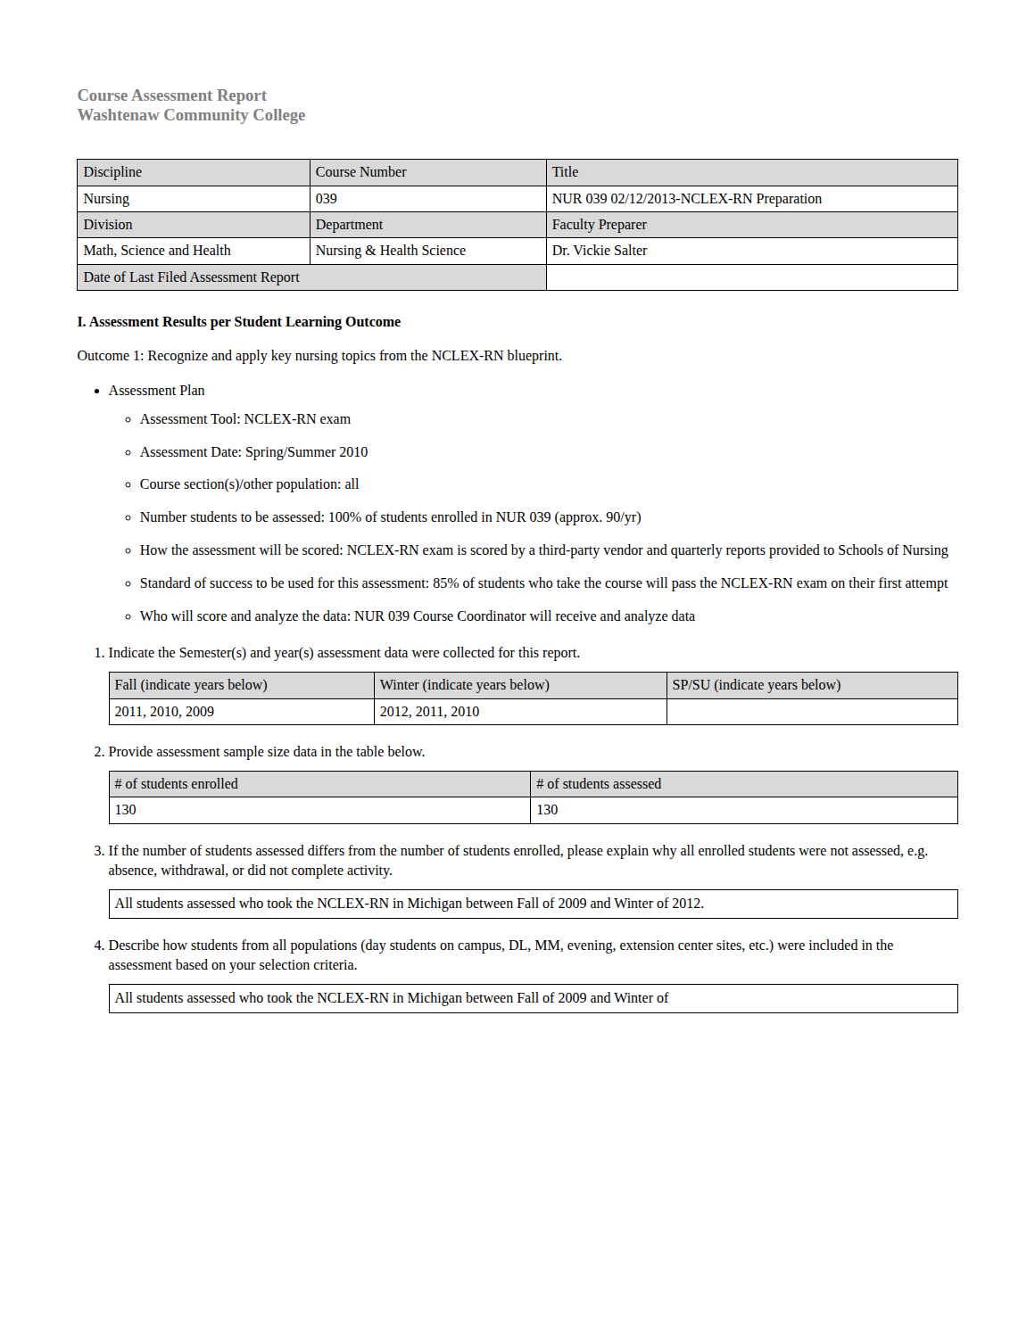Course Assessment Report
Washtenaw Community College
| Discipline | Course Number | Title |
| Nursing | 039 | NUR 039 02/12/2013-NCLEX-RN Preparation |
| Division | Department | Faculty Preparer |
| Math, Science and Health | Nursing & Health Science | Dr. Vickie Salter |
| Date of Last Filed Assessment Report | |
I. Assessment Results per Student Learning Outcome
Outcome 1: Recognize and apply key nursing topics from the NCLEX-RN blueprint.
Assessment Plan
Assessment Tool: NCLEX-RN exam
Assessment Date: Spring/Summer 2010
Course section(s)/other population: all
Number students to be assessed: 100% of students enrolled in NUR 039 (approx. 90/yr)
How the assessment will be scored: NCLEX-RN exam is scored by a third-party vendor and quarterly reports provided to Schools of Nursing
Standard of success to be used for this assessment: 85% of students who take the course will pass the NCLEX-RN exam on their first attempt
Who will score and analyze the data: NUR 039 Course Coordinator will receive and analyze data
Indicate the Semester(s) and year(s) assessment data were collected for this report.
| Fall (indicate years below) | Winter (indicate years below) | SP/SU (indicate years below) |
| --- | --- | --- |
| 2011, 2010, 2009 | 2012, 2011, 2010 | |
Provide assessment sample size data in the table below.
| # of students enrolled | # of students assessed |
| --- | --- |
| 130 | 130 |
If the number of students assessed differs from the number of students enrolled, please explain why all enrolled students were not assessed, e.g. absence, withdrawal, or did not complete activity.
All students assessed who took the NCLEX-RN in Michigan between Fall of 2009 and Winter of 2012.
Describe how students from all populations (day students on campus, DL, MM, evening, extension center sites, etc.) were included in the assessment based on your selection criteria.
All students assessed who took the NCLEX-RN in Michigan between Fall of 2009 and Winter of